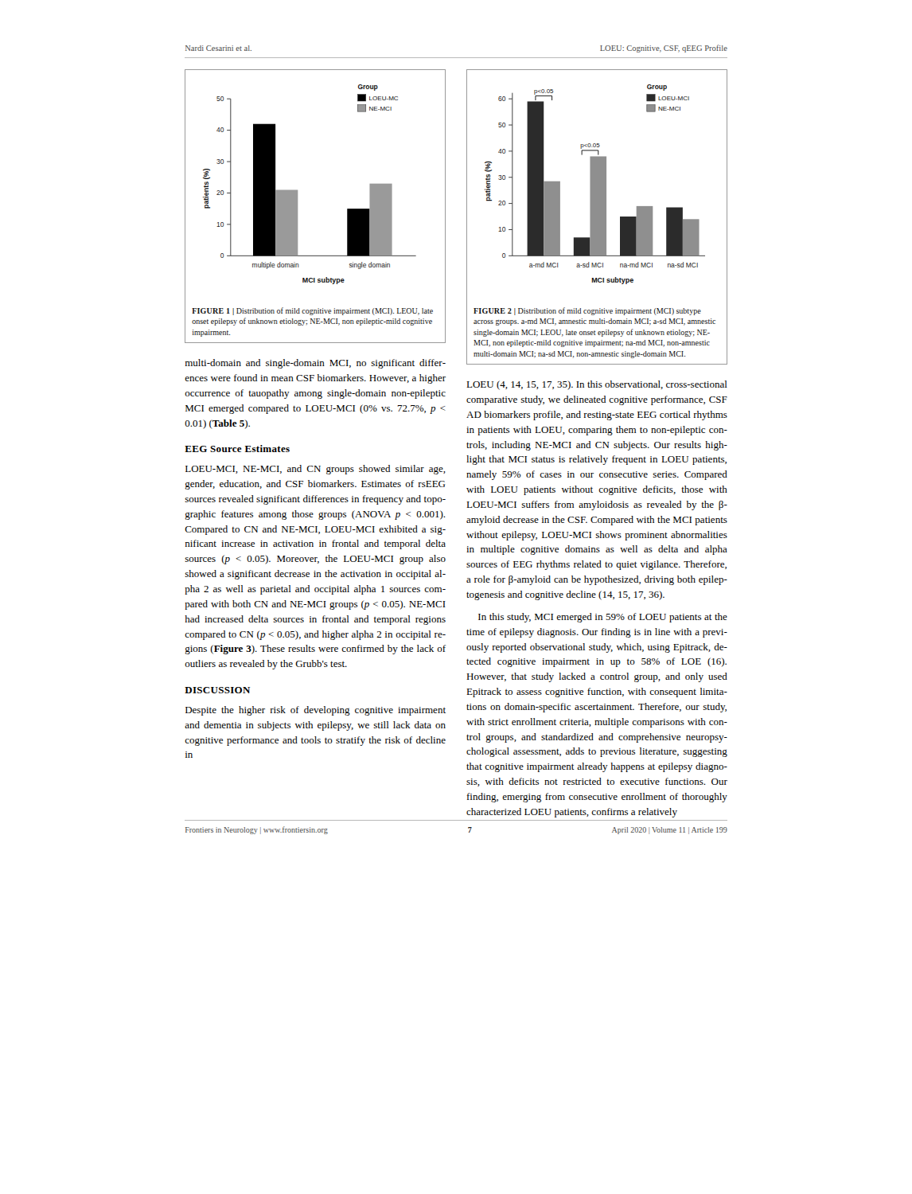Nardi Cesarini et al.
LOEU: Cognitive, CSF, qEEG Profile
Group LOEU-MC NE-MCI 0 10 20 30 40 50 patients (%) multiple domain single domain MCI subtype
FIGURE 1 | Distribution of mild cognitive impairment (MCI). LEOU, late onset epilepsy of unknown etiology; NE-MCI, non epileptic-mild cognitive impairment.
multi-domain and single-domain MCI, no significant differences were found in mean CSF biomarkers. However, a higher occurrence of tauopathy among single-domain non-epileptic MCI emerged compared to LOEU-MCI (0% vs. 72.7%, p < 0.01) (Table 5).
EEG Source Estimates
LOEU-MCI, NE-MCI, and CN groups showed similar age, gender, education, and CSF biomarkers. Estimates of rsEEG sources revealed significant differences in frequency and topographic features among those groups (ANOVA p < 0.001). Compared to CN and NE-MCI, LOEU-MCI exhibited a significant increase in activation in frontal and temporal delta sources (p < 0.05). Moreover, the LOEU-MCI group also showed a significant decrease in the activation in occipital alpha 2 as well as parietal and occipital alpha 1 sources compared with both CN and NE-MCI groups (p < 0.05). NE-MCI had increased delta sources in frontal and temporal regions compared to CN (p < 0.05), and higher alpha 2 in occipital regions (Figure 3). These results were confirmed by the lack of outliers as revealed by the Grubb's test.
Discussion
Despite the higher risk of developing cognitive impairment and dementia in subjects with epilepsy, we still lack data on cognitive performance and tools to stratify the risk of decline in
Group LOEU-MCI NE-MCI 0 10 20 30 40 50 60 patients (%) p<0.05 p<0.05 a-md MCI a-sd MCI na-md MCI na-sd MCI MCI subtype
FIGURE 2 | Distribution of mild cognitive impairment (MCI) subtype across groups. a-md MCI, amnestic multi-domain MCI; a-sd MCI, amnestic single-domain MCI; LEOU, late onset epilepsy of unknown etiology; NE-MCI, non epileptic-mild cognitive impairment; na-md MCI, non-amnestic multi-domain MCI; na-sd MCI, non-amnestic single-domain MCI.
LOEU (4, 14, 15, 17, 35). In this observational, cross-sectional comparative study, we delineated cognitive performance, CSF AD biomarkers profile, and resting-state EEG cortical rhythms in patients with LOEU, comparing them to non-epileptic controls, including NE-MCI and CN subjects. Our results highlight that MCI status is relatively frequent in LOEU patients, namely 59% of cases in our consecutive series. Compared with LOEU patients without cognitive deficits, those with LOEU-MCI suffers from amyloidosis as revealed by the β-amyloid decrease in the CSF. Compared with the MCI patients without epilepsy, LOEU-MCI shows prominent abnormalities in multiple cognitive domains as well as delta and alpha sources of EEG rhythms related to quiet vigilance. Therefore, a role for β-amyloid can be hypothesized, driving both epileptogenesis and cognitive decline (14, 15, 17, 36).
In this study, MCI emerged in 59% of LOEU patients at the time of epilepsy diagnosis. Our finding is in line with a previously reported observational study, which, using Epitrack, detected cognitive impairment in up to 58% of LOE (16). However, that study lacked a control group, and only used Epitrack to assess cognitive function, with consequent limitations on domain-specific ascertainment. Therefore, our study, with strict enrollment criteria, multiple comparisons with control groups, and standardized and comprehensive neuropsychological assessment, adds to previous literature, suggesting that cognitive impairment already happens at epilepsy diagnosis, with deficits not restricted to executive functions. Our finding, emerging from consecutive enrollment of thoroughly characterized LOEU patients, confirms a relatively
Frontiers in Neurology | www.frontiersin.org
7
April 2020 | Volume 11 | Article 199